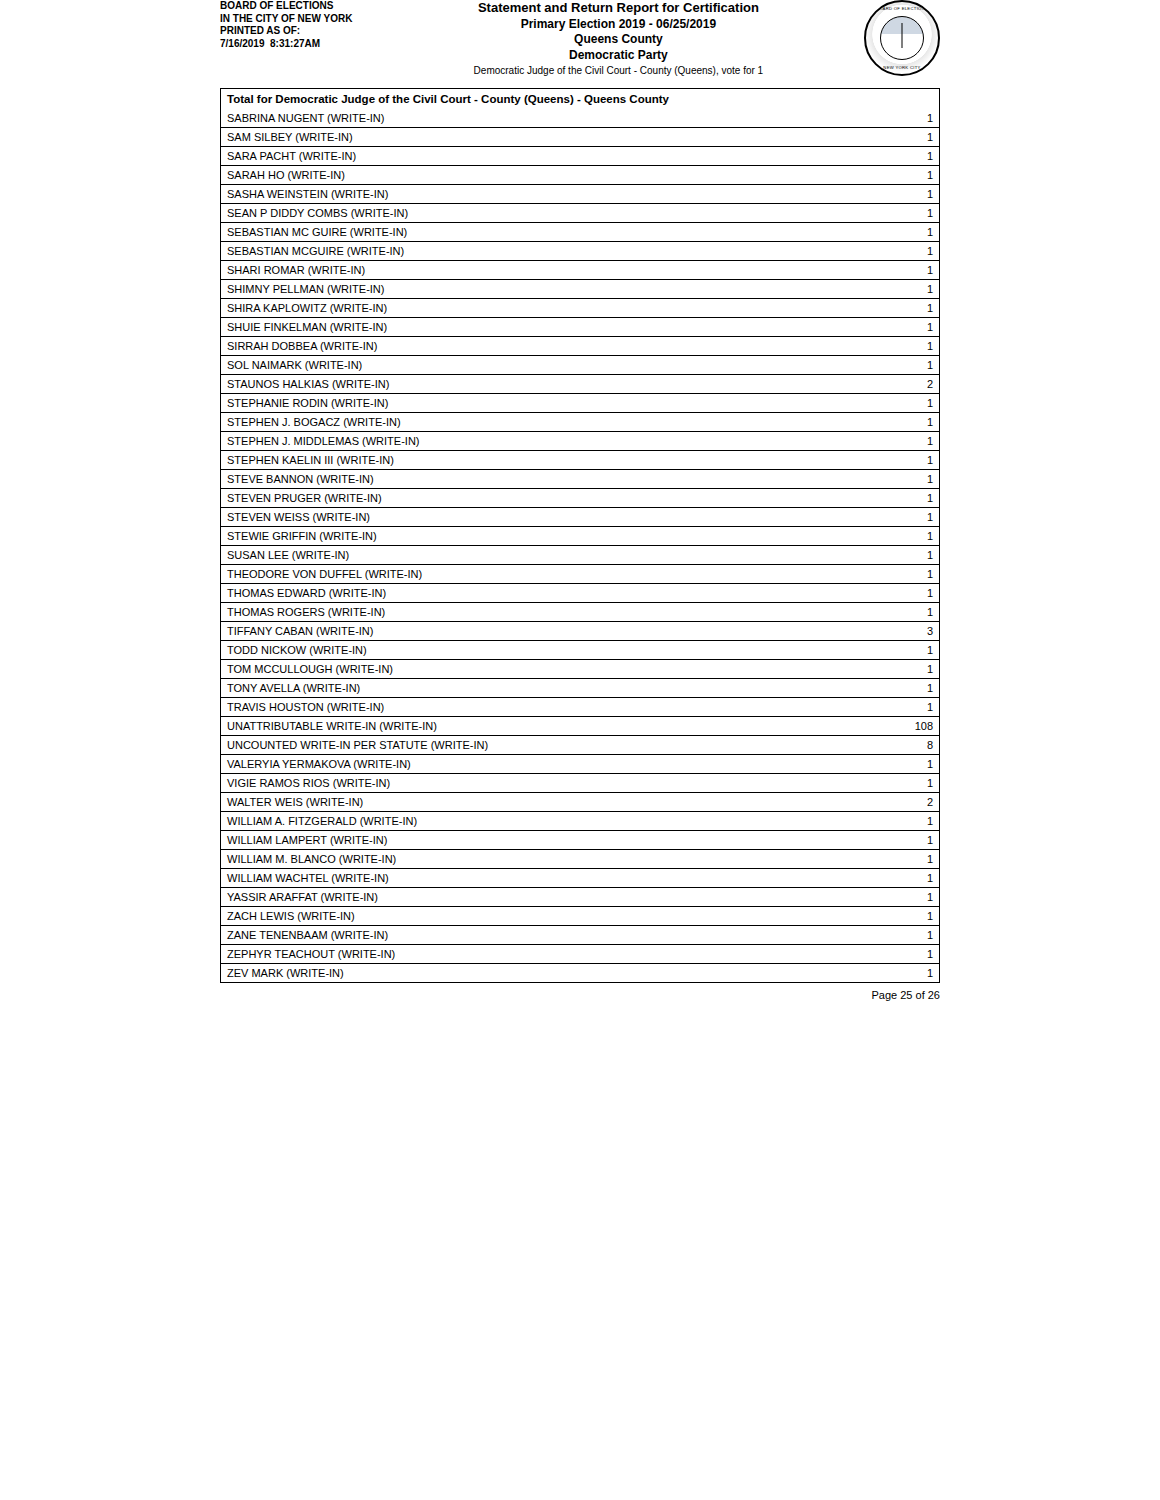BOARD OF ELECTIONS
IN THE CITY OF NEW YORK
PRINTED AS OF:
7/16/2019 8:31:27AM
Statement and Return Report for Certification
Primary Election 2019 - 06/25/2019
Queens County
Democratic Party
Democratic Judge of the Civil Court - County (Queens), vote for 1
Total for Democratic Judge of the Civil Court - County (Queens) - Queens County
| SABRINA NUGENT (WRITE-IN) | 1 |
| SAM SILBEY (WRITE-IN) | 1 |
| SARA PACHT (WRITE-IN) | 1 |
| SARAH HO (WRITE-IN) | 1 |
| SASHA WEINSTEIN (WRITE-IN) | 1 |
| SEAN P DIDDY COMBS (WRITE-IN) | 1 |
| SEBASTIAN MC GUIRE (WRITE-IN) | 1 |
| SEBASTIAN MCGUIRE (WRITE-IN) | 1 |
| SHARI ROMAR (WRITE-IN) | 1 |
| SHIMNY PELLMAN (WRITE-IN) | 1 |
| SHIRA KAPLOWITZ (WRITE-IN) | 1 |
| SHUIE FINKELMAN (WRITE-IN) | 1 |
| SIRRAH DOBBEA (WRITE-IN) | 1 |
| SOL NAIMARK (WRITE-IN) | 1 |
| STAUNOS HALKIAS (WRITE-IN) | 2 |
| STEPHANIE RODIN (WRITE-IN) | 1 |
| STEPHEN J. BOGACZ (WRITE-IN) | 1 |
| STEPHEN J. MIDDLEMAS (WRITE-IN) | 1 |
| STEPHEN KAELIN III (WRITE-IN) | 1 |
| STEVE BANNON (WRITE-IN) | 1 |
| STEVEN PRUGER (WRITE-IN) | 1 |
| STEVEN WEISS (WRITE-IN) | 1 |
| STEWIE GRIFFIN (WRITE-IN) | 1 |
| SUSAN LEE (WRITE-IN) | 1 |
| THEODORE VON DUFFEL (WRITE-IN) | 1 |
| THOMAS EDWARD (WRITE-IN) | 1 |
| THOMAS ROGERS (WRITE-IN) | 1 |
| TIFFANY CABAN (WRITE-IN) | 3 |
| TODD NICKOW (WRITE-IN) | 1 |
| TOM MCCULLOUGH (WRITE-IN) | 1 |
| TONY AVELLA (WRITE-IN) | 1 |
| TRAVIS HOUSTON (WRITE-IN) | 1 |
| UNATTRIBUTABLE WRITE-IN (WRITE-IN) | 108 |
| UNCOUNTED WRITE-IN PER STATUTE (WRITE-IN) | 8 |
| VALERYIA YERMAKOVA (WRITE-IN) | 1 |
| VIGIE RAMOS RIOS (WRITE-IN) | 1 |
| WALTER WEIS (WRITE-IN) | 2 |
| WILLIAM A. FITZGERALD (WRITE-IN) | 1 |
| WILLIAM LAMPERT (WRITE-IN) | 1 |
| WILLIAM M. BLANCO (WRITE-IN) | 1 |
| WILLIAM WACHTEL (WRITE-IN) | 1 |
| YASSIR ARAFFAT (WRITE-IN) | 1 |
| ZACH LEWIS (WRITE-IN) | 1 |
| ZANE TENENBAAM (WRITE-IN) | 1 |
| ZEPHYR TEACHOUT (WRITE-IN) | 1 |
| ZEV MARK (WRITE-IN) | 1 |
Page 25 of 26